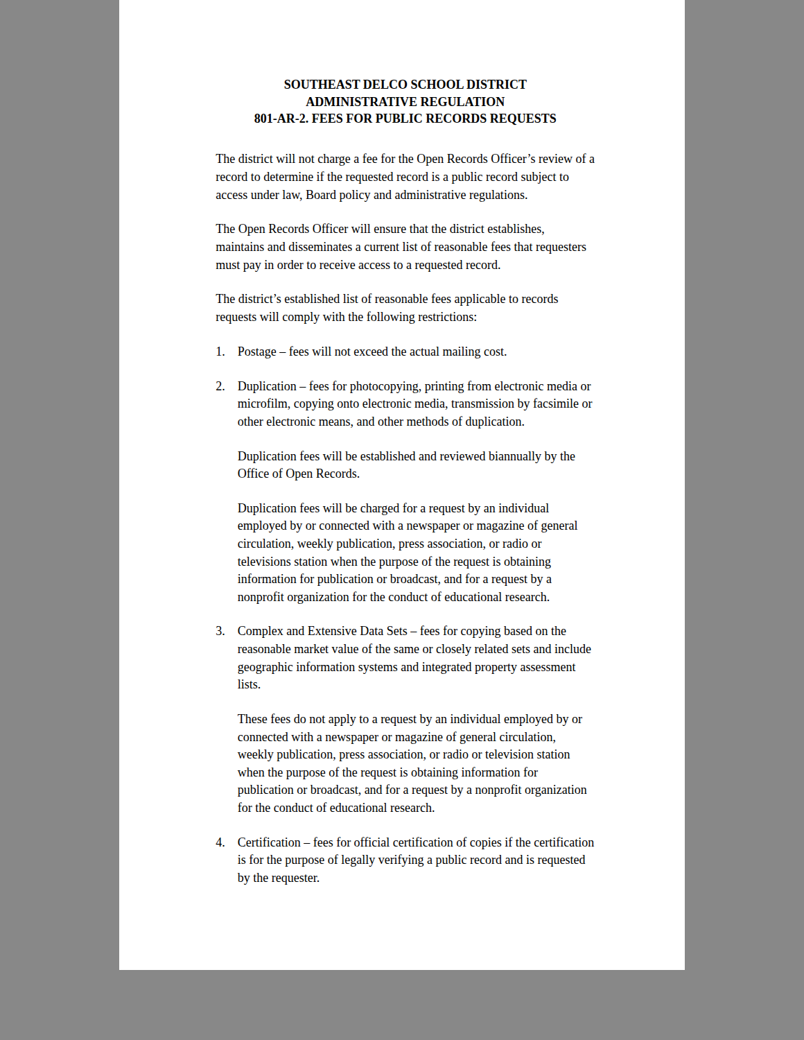SOUTHEAST DELCO SCHOOL DISTRICT
ADMINISTRATIVE REGULATION
801-AR-2. FEES FOR PUBLIC RECORDS REQUESTS
The district will not charge a fee for the Open Records Officer’s review of a record to determine if the requested record is a public record subject to access under law, Board policy and administrative regulations.
The Open Records Officer will ensure that the district establishes, maintains and disseminates a current list of reasonable fees that requesters must pay in order to receive access to a requested record.
The district’s established list of reasonable fees applicable to records requests will comply with the following restrictions:
1. Postage – fees will not exceed the actual mailing cost.
2. Duplication – fees for photocopying, printing from electronic media or microfilm, copying onto electronic media, transmission by facsimile or other electronic means, and other methods of duplication.
Duplication fees will be established and reviewed biannually by the Office of Open Records.
Duplication fees will be charged for a request by an individual employed by or connected with a newspaper or magazine of general circulation, weekly publication, press association, or radio or televisions station when the purpose of the request is obtaining information for publication or broadcast, and for a request by a nonprofit organization for the conduct of educational research.
3. Complex and Extensive Data Sets – fees for copying based on the reasonable market value of the same or closely related sets and include geographic information systems and integrated property assessment lists.
These fees do not apply to a request by an individual employed by or connected with a newspaper or magazine of general circulation, weekly publication, press association, or radio or television station when the purpose of the request is obtaining information for publication or broadcast, and for a request by a nonprofit organization for the conduct of educational research.
4. Certification – fees for official certification of copies if the certification is for the purpose of legally verifying a public record and is requested by the requester.